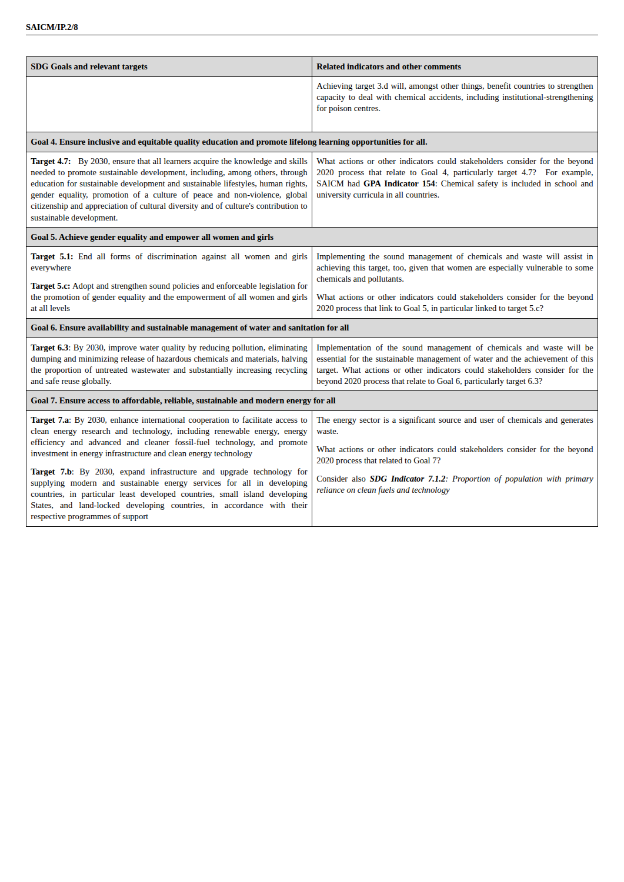SAICM/IP.2/8
| SDG Goals and relevant targets | Related indicators and other comments |
| --- | --- |
| | Achieving target 3.d will, amongst other things, benefit countries to strengthen capacity to deal with chemical accidents, including institutional-strengthening for poison centres. |
| Goal 4. Ensure inclusive and equitable quality education and promote lifelong learning opportunities for all. |
| Target 4.7: By 2030, ensure that all learners acquire the knowledge and skills needed to promote sustainable development, including, among others, through education for sustainable development and sustainable lifestyles, human rights, gender equality, promotion of a culture of peace and non-violence, global citizenship and appreciation of cultural diversity and of culture's contribution to sustainable development. | What actions or other indicators could stakeholders consider for the beyond 2020 process that relate to Goal 4, particularly target 4.7? For example, SAICM had GPA Indicator 154 : Chemical safety is included in school and university curricula in all countries. |
| Goal 5. Achieve gender equality and empower all women and girls |
| Target 5.1: End all forms of discrimination against all women and girls everywhere Target 5.c: Adopt and strengthen sound policies and enforceable legislation for the promotion of gender equality and the empowerment of all women and girls at all levels | Implementing the sound management of chemicals and waste will assist in achieving this target, too, given that women are especially vulnerable to some chemicals and pollutants. What actions or other indicators could stakeholders consider for the beyond 2020 process that link to Goal 5, in particular linked to target 5.c? |
| Goal 6. Ensure availability and sustainable management of water and sanitation for all |
| Target 6.3 : By 2030, improve water quality by reducing pollution, eliminating dumping and minimizing release of hazardous chemicals and materials, halving the proportion of untreated wastewater and substantially increasing recycling and safe reuse globally. | Implementation of the sound management of chemicals and waste will be essential for the sustainable management of water and the achievement of this target. What actions or other indicators could stakeholders consider for the beyond 2020 process that relate to Goal 6, particularly target 6.3? |
| Goal 7. Ensure access to affordable, reliable, sustainable and modern energy for all |
| Target 7.a : By 2030, enhance international cooperation to facilitate access to clean energy research and technology, including renewable energy, energy efficiency and advanced and cleaner fossil-fuel technology, and promote investment in energy infrastructure and clean energy technology Target 7.b : By 2030, expand infrastructure and upgrade technology for supplying modern and sustainable energy services for all in developing countries, in particular least developed countries, small island developing States, and land-locked developing countries, in accordance with their respective programmes of support | The energy sector is a significant source and user of chemicals and generates waste. What actions or other indicators could stakeholders consider for the beyond 2020 process that related to Goal 7? Consider also SDG Indicator 7.1.2 : Proportion of population with primary reliance on clean fuels and technology |